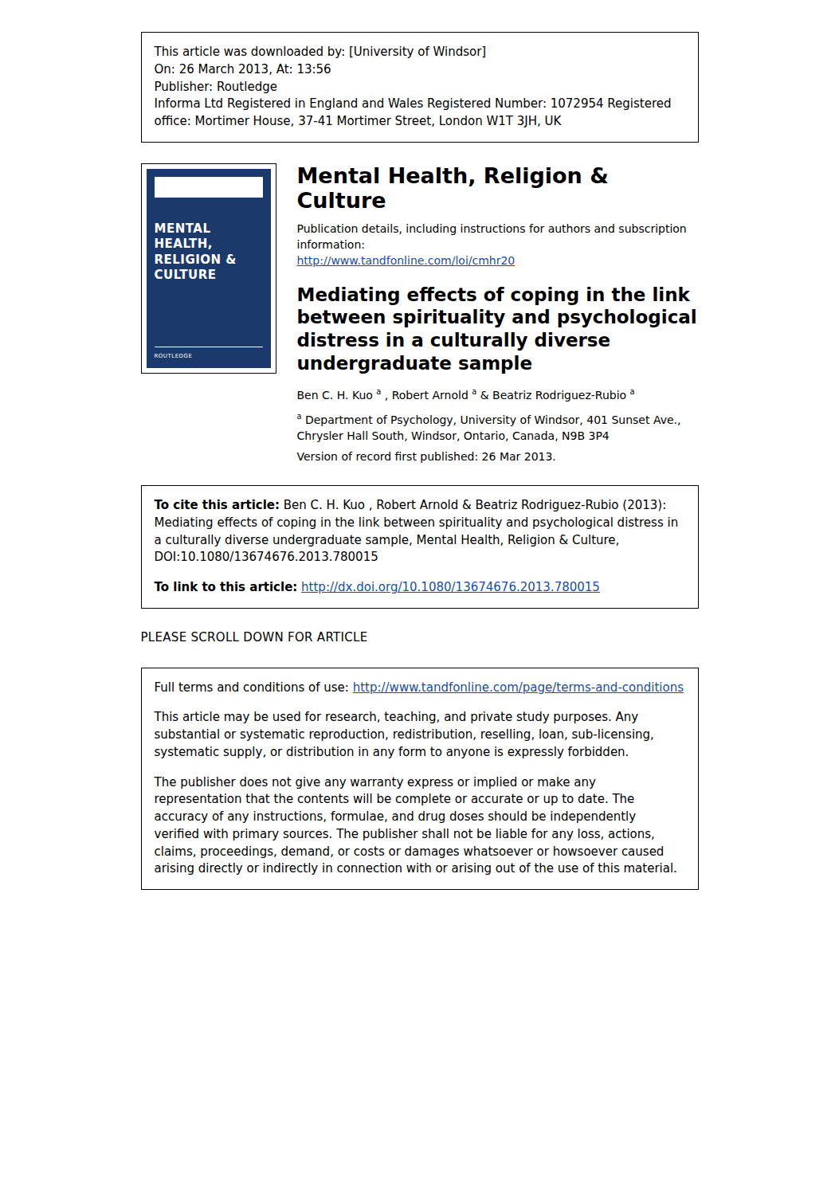This article was downloaded by: [University of Windsor]
On: 26 March 2013, At: 13:56
Publisher: Routledge
Informa Ltd Registered in England and Wales Registered Number: 1072954 Registered office: Mortimer House, 37-41 Mortimer Street, London W1T 3JH, UK
MENTAL HEALTH,
RELIGION &
CULTURE
ROUTLEDGE
Mental Health, Religion & Culture
Publication details, including instructions for authors and subscription information:
http://www.tandfonline.com/loi/cmhr20
Mediating effects of coping in the link between spirituality and psychological distress in a culturally diverse undergraduate sample
Ben C. H. Kuo a , Robert Arnold a & Beatriz Rodriguez-Rubio a
a Department of Psychology, University of Windsor, 401 Sunset Ave., Chrysler Hall South, Windsor, Ontario, Canada, N9B 3P4
Version of record first published: 26 Mar 2013.
To cite this article: Ben C. H. Kuo , Robert Arnold & Beatriz Rodriguez-Rubio (2013): Mediating effects of coping in the link between spirituality and psychological distress in a culturally diverse undergraduate sample, Mental Health, Religion & Culture, DOI:10.1080/13674676.2013.780015
To link to this article: http://dx.doi.org/10.1080/13674676.2013.780015
PLEASE SCROLL DOWN FOR ARTICLE
Full terms and conditions of use: http://www.tandfonline.com/page/terms-and-conditions
This article may be used for research, teaching, and private study purposes. Any substantial or systematic reproduction, redistribution, reselling, loan, sub-licensing, systematic supply, or distribution in any form to anyone is expressly forbidden.
The publisher does not give any warranty express or implied or make any representation that the contents will be complete or accurate or up to date. The accuracy of any instructions, formulae, and drug doses should be independently verified with primary sources. The publisher shall not be liable for any loss, actions, claims, proceedings, demand, or costs or damages whatsoever or howsoever caused arising directly or indirectly in connection with or arising out of the use of this material.